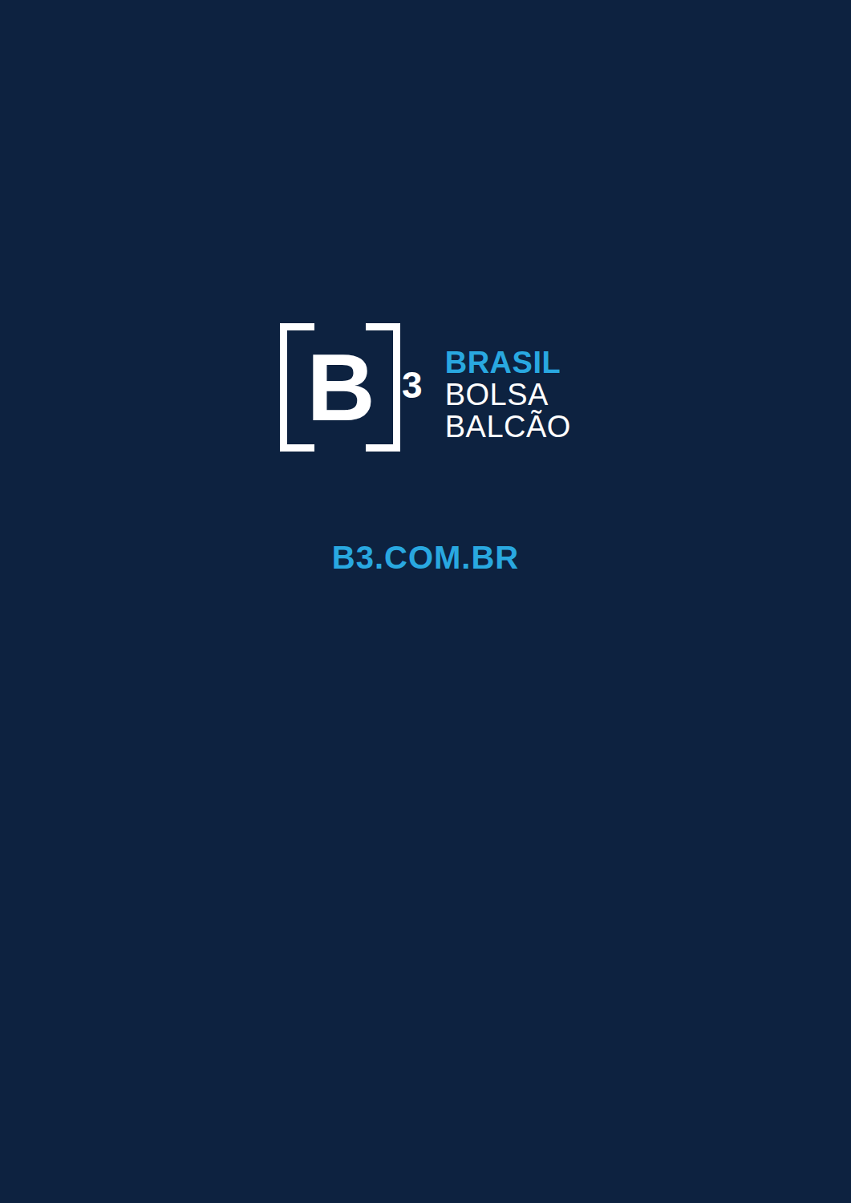B
3
BRASIL BOLSA BALCÃO
B3.COM.BR